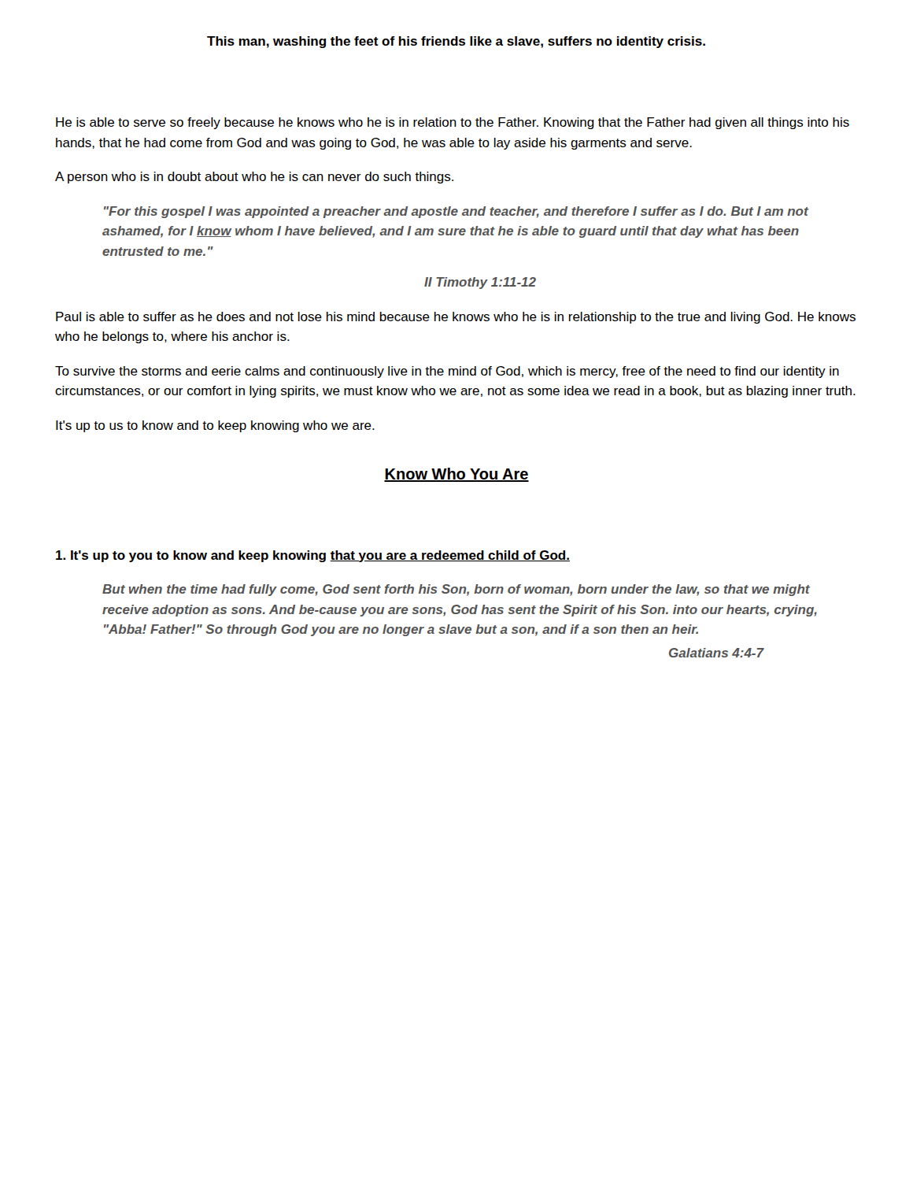This man, washing the feet of his friends like a slave, suffers no identity crisis.
He is able to serve so freely because he knows who he is in relation to the Father. Knowing that the Father had given all things into his hands, that he had come from God and was going to God, he was able to lay aside his garments and serve.
A person who is in doubt about who he is can never do such things.
"For this gospel I was appointed a preacher and apostle and teacher, and therefore I suffer as I do. But I am not ashamed, for I know whom I have believed, and I am sure that he is able to guard until that day what has been entrusted to me." II Timothy 1:11-12
Paul is able to suffer as he does and not lose his mind because he knows who he is in relationship to the true and living God. He knows who he belongs to, where his anchor is.
To survive the storms and eerie calms and continuously live in the mind of God, which is mercy, free of the need to find our identity in circumstances, or our comfort in lying spirits, we must know who we are, not as some idea we read in a book, but as blazing inner truth.
It's up to us to know and to keep knowing who we are.
Know Who You Are
1. It's up to you to know and keep knowing that you are a redeemed child of God.
But when the time had fully come, God sent forth his Son, born of woman, born under the law, so that we might receive adoption as sons. And be-cause you are sons, God has sent the Spirit of his Son. into our hearts, crying, "Abba! Father!" So through God you are no longer a slave but a son, and if a son then an heir. Galatians 4:4-7